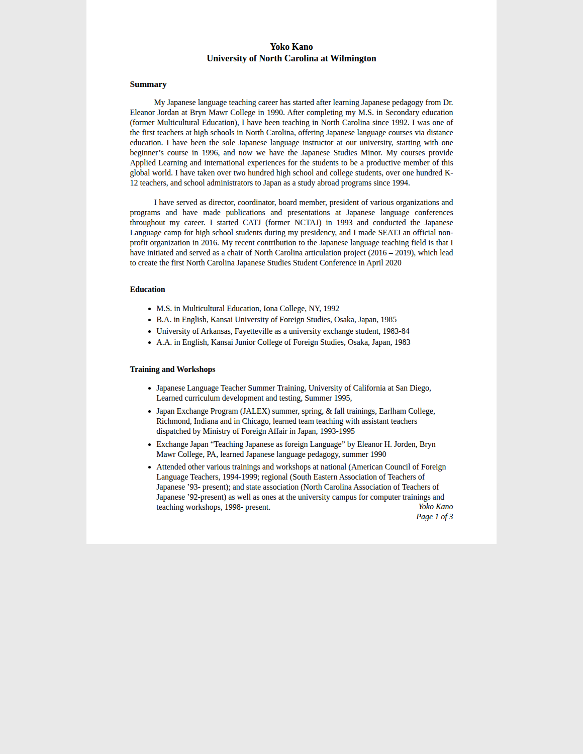Yoko Kano University of North Carolina at Wilmington
Summary
My Japanese language teaching career has started after learning Japanese pedagogy from Dr. Eleanor Jordan at Bryn Mawr College in 1990. After completing my M.S. in Secondary education (former Multicultural Education), I have been teaching in North Carolina since 1992. I was one of the first teachers at high schools in North Carolina, offering Japanese language courses via distance education. I have been the sole Japanese language instructor at our university, starting with one beginner’s course in 1996, and now we have the Japanese Studies Minor. My courses provide Applied Learning and international experiences for the students to be a productive member of this global world. I have taken over two hundred high school and college students, over one hundred K-12 teachers, and school administrators to Japan as a study abroad programs since 1994.
I have served as director, coordinator, board member, president of various organizations and programs and have made publications and presentations at Japanese language conferences throughout my career. I started CATJ (former NCTAJ) in 1993 and conducted the Japanese Language camp for high school students during my presidency, and I made SEATJ an official non-profit organization in 2016. My recent contribution to the Japanese language teaching field is that I have initiated and served as a chair of North Carolina articulation project (2016 – 2019), which lead to create the first North Carolina Japanese Studies Student Conference in April 2020
Education
M.S. in Multicultural Education, Iona College, NY, 1992
B.A. in English, Kansai University of Foreign Studies, Osaka, Japan, 1985
University of Arkansas, Fayetteville as a university exchange student, 1983-84
A.A. in English, Kansai Junior College of Foreign Studies, Osaka, Japan, 1983
Training and Workshops
Japanese Language Teacher Summer Training, University of California at San Diego, Learned curriculum development and testing, Summer 1995,
Japan Exchange Program (JALEX) summer, spring, & fall trainings, Earlham College, Richmond, Indiana and in Chicago, learned team teaching with assistant teachers dispatched by Ministry of Foreign Affair in Japan, 1993-1995
Exchange Japan “Teaching Japanese as foreign Language” by Eleanor H. Jorden, Bryn Mawr College, PA, learned Japanese language pedagogy, summer 1990
Attended other various trainings and workshops at national (American Council of Foreign Language Teachers, 1994-1999; regional (South Eastern Association of Teachers of Japanese ’93- present); and state association (North Carolina Association of Teachers of Japanese ’92-present) as well as ones at the university campus for computer trainings and teaching workshops, 1998- present.
Yoko Kano
Page 1 of 3